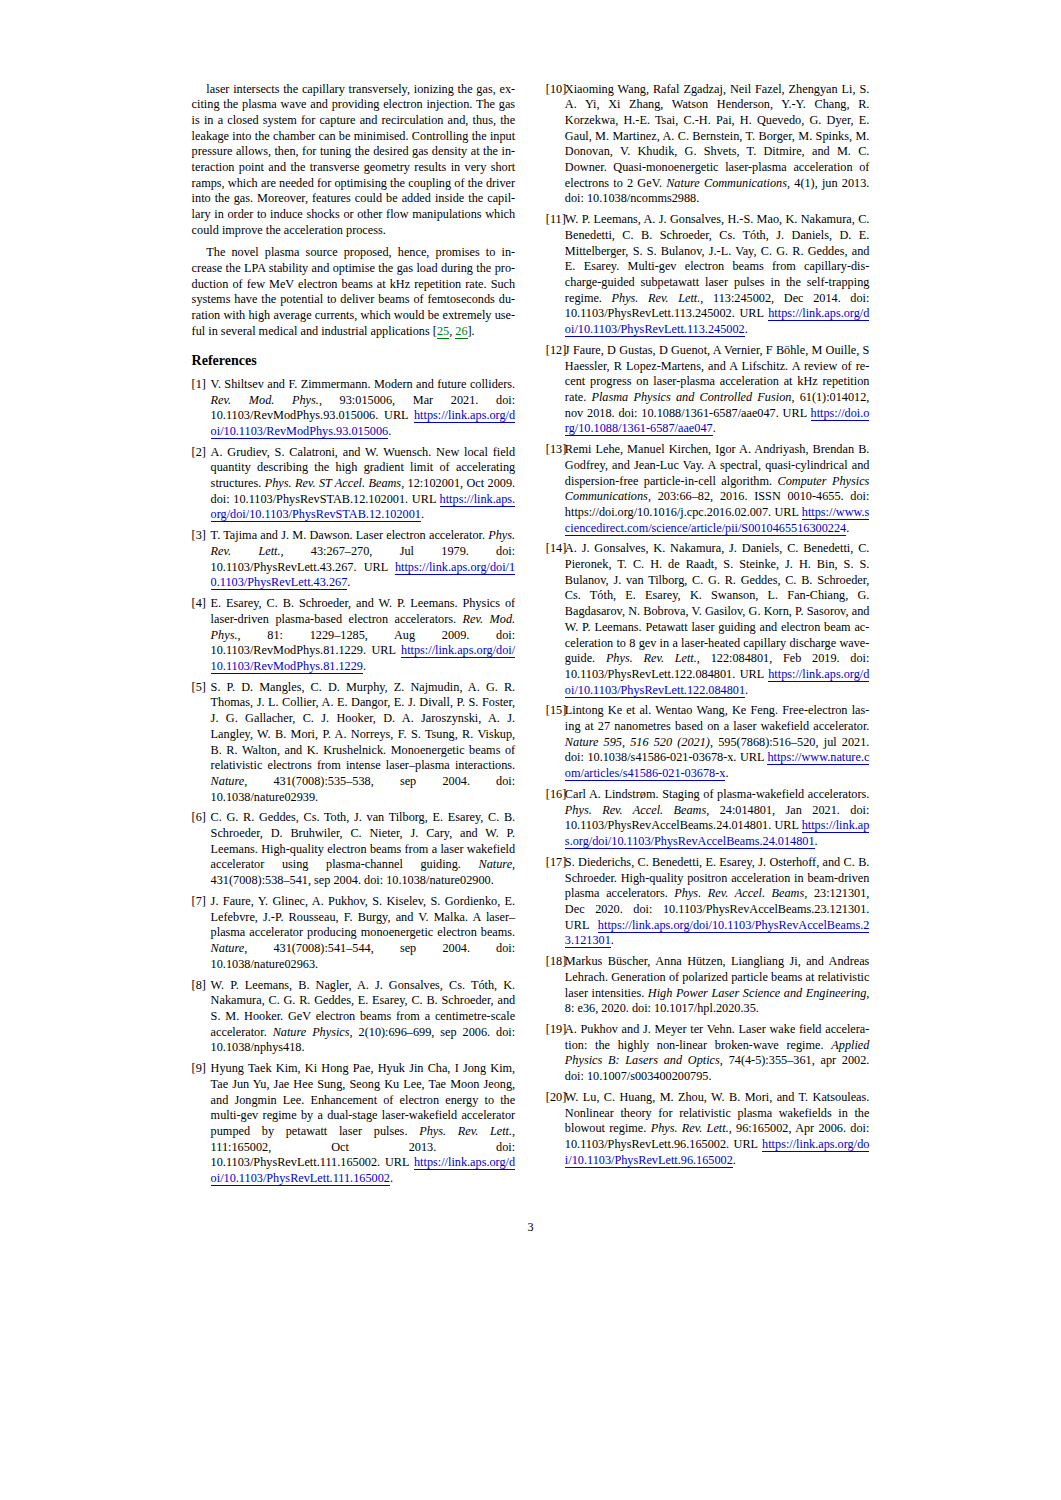laser intersects the capillary transversely, ionizing the gas, exciting the plasma wave and providing electron injection. The gas is in a closed system for capture and recirculation and, thus, the leakage into the chamber can be minimised. Controlling the input pressure allows, then, for tuning the desired gas density at the interaction point and the transverse geometry results in very short ramps, which are needed for optimising the coupling of the driver into the gas. Moreover, features could be added inside the capillary in order to induce shocks or other flow manipulations which could improve the acceleration process.
The novel plasma source proposed, hence, promises to increase the LPA stability and optimise the gas load during the production of few MeV electron beams at kHz repetition rate. Such systems have the potential to deliver beams of femtoseconds duration with high average currents, which would be extremely useful in several medical and industrial applications [25, 26].
References
V. Shiltsev and F. Zimmermann. Modern and future colliders. Rev. Mod. Phys., 93:015006, Mar 2021. doi: 10.1103/RevModPhys.93.015006. URL https://link.aps.org/doi/10.1103/RevModPhys.93.015006.
A. Grudiev, S. Calatroni, and W. Wuensch. New local field quantity describing the high gradient limit of accelerating structures. Phys. Rev. ST Accel. Beams, 12:102001, Oct 2009. doi: 10.1103/PhysRevSTAB.12.102001. URL https://link.aps.org/doi/10.1103/PhysRevSTAB.12.102001.
T. Tajima and J. M. Dawson. Laser electron accelerator. Phys. Rev. Lett., 43:267–270, Jul 1979. doi: 10.1103/PhysRevLett.43.267. URL https://link.aps.org/doi/10.1103/PhysRevLett.43.267.
E. Esarey, C. B. Schroeder, and W. P. Leemans. Physics of laser-driven plasma-based electron accelerators. Rev. Mod. Phys., 81: 1229–1285, Aug 2009. doi: 10.1103/RevModPhys.81.1229. URL https://link.aps.org/doi/10.1103/RevModPhys.81.1229.
S. P. D. Mangles, C. D. Murphy, Z. Najmudin, A. G. R. Thomas, J. L. Collier, A. E. Dangor, E. J. Divall, P. S. Foster, J. G. Gallacher, C. J. Hooker, D. A. Jaroszynski, A. J. Langley, W. B. Mori, P. A. Norreys, F. S. Tsung, R. Viskup, B. R. Walton, and K. Krushelnick. Monoenergetic beams of relativistic electrons from intense laser–plasma interactions. Nature, 431(7008):535–538, sep 2004. doi: 10.1038/nature02939.
C. G. R. Geddes, Cs. Toth, J. van Tilborg, E. Esarey, C. B. Schroeder, D. Bruhwiler, C. Nieter, J. Cary, and W. P. Leemans. High-quality electron beams from a laser wakefield accelerator using plasma-channel guiding. Nature, 431(7008):538–541, sep 2004. doi: 10.1038/nature02900.
J. Faure, Y. Glinec, A. Pukhov, S. Kiselev, S. Gordienko, E. Lefebvre, J.-P. Rousseau, F. Burgy, and V. Malka. A laser–plasma accelerator producing monoenergetic electron beams. Nature, 431(7008):541–544, sep 2004. doi: 10.1038/nature02963.
W. P. Leemans, B. Nagler, A. J. Gonsalves, Cs. Tóth, K. Nakamura, C. G. R. Geddes, E. Esarey, C. B. Schroeder, and S. M. Hooker. GeV electron beams from a centimetre-scale accelerator. Nature Physics, 2(10):696–699, sep 2006. doi: 10.1038/nphys418.
Hyung Taek Kim, Ki Hong Pae, Hyuk Jin Cha, I Jong Kim, Tae Jun Yu, Jae Hee Sung, Seong Ku Lee, Tae Moon Jeong, and Jongmin Lee. Enhancement of electron energy to the multi-gev regime by a dual-stage laser-wakefield accelerator pumped by petawatt laser pulses. Phys. Rev. Lett., 111:165002, Oct 2013. doi: 10.1103/PhysRevLett.111.165002. URL https://link.aps.org/doi/10.1103/PhysRevLett.111.165002.
Xiaoming Wang, Rafal Zgadzaj, Neil Fazel, Zhengyan Li, S. A. Yi, Xi Zhang, Watson Henderson, Y.-Y. Chang, R. Korzekwa, H.-E. Tsai, C.-H. Pai, H. Quevedo, G. Dyer, E. Gaul, M. Martinez, A. C. Bernstein, T. Borger, M. Spinks, M. Donovan, V. Khudik, G. Shvets, T. Ditmire, and M. C. Downer. Quasi-monoenergetic laser-plasma acceleration of electrons to 2 GeV. Nature Communications, 4(1), jun 2013. doi: 10.1038/ncomms2988.
W. P. Leemans, A. J. Gonsalves, H.-S. Mao, K. Nakamura, C. Benedetti, C. B. Schroeder, Cs. Tóth, J. Daniels, D. E. Mittelberger, S. S. Bulanov, J.-L. Vay, C. G. R. Geddes, and E. Esarey. Multi-gev electron beams from capillary-discharge-guided subpetawatt laser pulses in the self-trapping regime. Phys. Rev. Lett., 113:245002, Dec 2014. doi: 10.1103/PhysRevLett.113.245002. URL https://link.aps.org/doi/10.1103/PhysRevLett.113.245002.
J Faure, D Gustas, D Guenot, A Vernier, F Böhle, M Ouille, S Haessler, R Lopez-Martens, and A Lifschitz. A review of recent progress on laser-plasma acceleration at kHz repetition rate. Plasma Physics and Controlled Fusion, 61(1):014012, nov 2018. doi: 10.1088/1361-6587/aae047. URL https://doi.org/10.1088/1361-6587/aae047.
Remi Lehe, Manuel Kirchen, Igor A. Andriyash, Brendan B. Godfrey, and Jean-Luc Vay. A spectral, quasi-cylindrical and dispersion-free particle-in-cell algorithm. Computer Physics Communications, 203:66–82, 2016. ISSN 0010-4655. doi: https://doi.org/10.1016/j.cpc.2016.02.007. URL https://www.sciencedirect.com/science/article/pii/S0010465516300224.
A. J. Gonsalves, K. Nakamura, J. Daniels, C. Benedetti, C. Pieronek, T. C. H. de Raadt, S. Steinke, J. H. Bin, S. S. Bulanov, J. van Tilborg, C. G. R. Geddes, C. B. Schroeder, Cs. Tóth, E. Esarey, K. Swanson, L. Fan-Chiang, G. Bagdasarov, N. Bobrova, V. Gasilov, G. Korn, P. Sasorov, and W. P. Leemans. Petawatt laser guiding and electron beam acceleration to 8 gev in a laser-heated capillary discharge waveguide. Phys. Rev. Lett., 122:084801, Feb 2019. doi: 10.1103/PhysRevLett.122.084801. URL https://link.aps.org/doi/10.1103/PhysRevLett.122.084801.
Lintong Ke et al. Wentao Wang, Ke Feng. Free-electron lasing at 27 nanometres based on a laser wakefield accelerator. Nature 595, 516 520 (2021), 595(7868):516–520, jul 2021. doi: 10.1038/s41586-021-03678-x. URL https://www.nature.com/articles/s41586-021-03678-x.
Carl A. Lindstrøm. Staging of plasma-wakefield accelerators. Phys. Rev. Accel. Beams, 24:014801, Jan 2021. doi: 10.1103/PhysRevAccelBeams.24.014801. URL https://link.aps.org/doi/10.1103/PhysRevAccelBeams.24.014801.
S. Diederichs, C. Benedetti, E. Esarey, J. Osterhoff, and C. B. Schroeder. High-quality positron acceleration in beam-driven plasma accelerators. Phys. Rev. Accel. Beams, 23:121301, Dec 2020. doi: 10.1103/PhysRevAccelBeams.23.121301. URL https://link.aps.org/doi/10.1103/PhysRevAccelBeams.23.121301.
Markus Büscher, Anna Hützen, Liangliang Ji, and Andreas Lehrach. Generation of polarized particle beams at relativistic laser intensities. High Power Laser Science and Engineering, 8: e36, 2020. doi: 10.1017/hpl.2020.35.
A. Pukhov and J. Meyer ter Vehn. Laser wake field acceleration: the highly non-linear broken-wave regime. Applied Physics B: Lasers and Optics, 74(4-5):355–361, apr 2002. doi: 10.1007/s003400200795.
W. Lu, C. Huang, M. Zhou, W. B. Mori, and T. Katsouleas. Nonlinear theory for relativistic plasma wakefields in the blowout regime. Phys. Rev. Lett., 96:165002, Apr 2006. doi: 10.1103/PhysRevLett.96.165002. URL https://link.aps.org/doi/10.1103/PhysRevLett.96.165002.
3